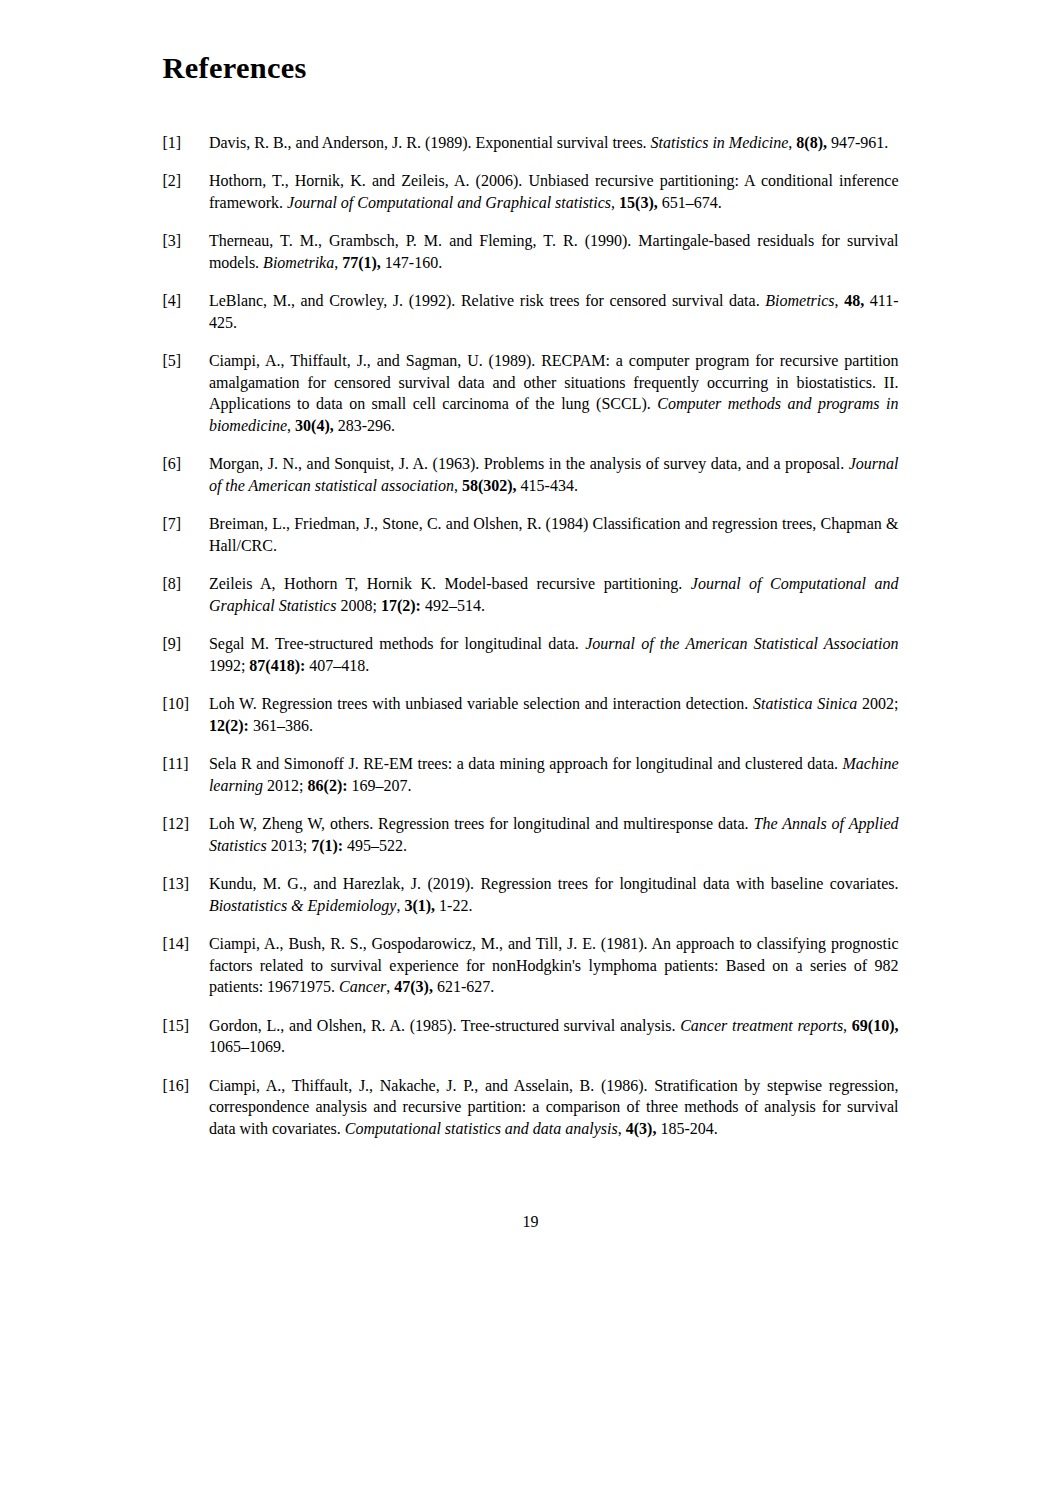References
Davis, R. B., and Anderson, J. R. (1989). Exponential survival trees. Statistics in Medicine, 8(8), 947-961.
Hothorn, T., Hornik, K. and Zeileis, A. (2006). Unbiased recursive partitioning: A conditional inference framework. Journal of Computational and Graphical statistics, 15(3), 651–674.
Therneau, T. M., Grambsch, P. M. and Fleming, T. R. (1990). Martingale-based residuals for survival models. Biometrika, 77(1), 147-160.
LeBlanc, M., and Crowley, J. (1992). Relative risk trees for censored survival data. Biometrics, 48, 411-425.
Ciampi, A., Thiffault, J., and Sagman, U. (1989). RECPAM: a computer program for recursive partition amalgamation for censored survival data and other situations frequently occurring in biostatistics. II. Applications to data on small cell carcinoma of the lung (SCCL). Computer methods and programs in biomedicine, 30(4), 283-296.
Morgan, J. N., and Sonquist, J. A. (1963). Problems in the analysis of survey data, and a proposal. Journal of the American statistical association, 58(302), 415-434.
Breiman, L., Friedman, J., Stone, C. and Olshen, R. (1984) Classification and regression trees, Chapman & Hall/CRC.
Zeileis A, Hothorn T, Hornik K. Model-based recursive partitioning. Journal of Computational and Graphical Statistics 2008; 17(2): 492–514.
Segal M. Tree-structured methods for longitudinal data. Journal of the American Statistical Association 1992; 87(418): 407–418.
Loh W. Regression trees with unbiased variable selection and interaction detection. Statistica Sinica 2002; 12(2): 361–386.
Sela R and Simonoff J. RE-EM trees: a data mining approach for longitudinal and clustered data. Machine learning 2012; 86(2): 169–207.
Loh W, Zheng W, others. Regression trees for longitudinal and multiresponse data. The Annals of Applied Statistics 2013; 7(1): 495–522.
Kundu, M. G., and Harezlak, J. (2019). Regression trees for longitudinal data with baseline covariates. Biostatistics & Epidemiology, 3(1), 1-22.
Ciampi, A., Bush, R. S., Gospodarowicz, M., and Till, J. E. (1981). An approach to classifying prognostic factors related to survival experience for nonHodgkin's lymphoma patients: Based on a series of 982 patients: 19671975. Cancer, 47(3), 621-627.
Gordon, L., and Olshen, R. A. (1985). Tree-structured survival analysis. Cancer treatment reports, 69(10), 1065–1069.
Ciampi, A., Thiffault, J., Nakache, J. P., and Asselain, B. (1986). Stratification by stepwise regression, correspondence analysis and recursive partition: a comparison of three methods of analysis for survival data with covariates. Computational statistics and data analysis, 4(3), 185-204.
19